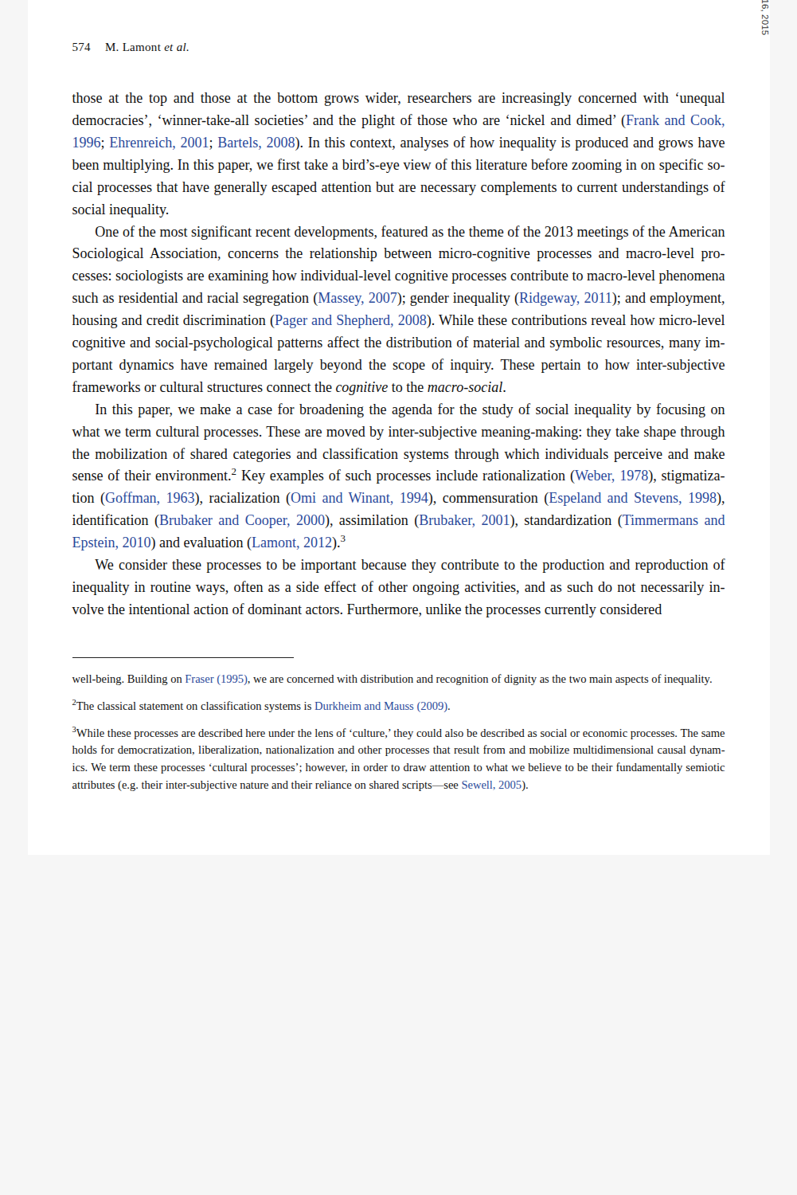Downloaded from http://ser.oxfordjournals.org/ at Harvard Library on February 16, 2015
574 M. Lamont et al.
those at the top and those at the bottom grows wider, researchers are increasingly concerned with ‘unequal democracies’, ‘winner-take-all societies’ and the plight of those who are ‘nickel and dimed’ (Frank and Cook, 1996; Ehrenreich, 2001; Bartels, 2008). In this context, analyses of how inequality is produced and grows have been multiplying. In this paper, we first take a bird’s-eye view of this literature before zooming in on specific social processes that have generally escaped attention but are necessary complements to current understandings of social inequality.
One of the most significant recent developments, featured as the theme of the 2013 meetings of the American Sociological Association, concerns the relationship between micro-cognitive processes and macro-level processes: sociologists are examining how individual-level cognitive processes contribute to macro-level phenomena such as residential and racial segregation (Massey, 2007); gender inequality (Ridgeway, 2011); and employment, housing and credit discrimination (Pager and Shepherd, 2008). While these contributions reveal how micro-level cognitive and social-psychological patterns affect the distribution of material and symbolic resources, many important dynamics have remained largely beyond the scope of inquiry. These pertain to how inter-subjective frameworks or cultural structures connect the cognitive to the macro-social.
In this paper, we make a case for broadening the agenda for the study of social inequality by focusing on what we term cultural processes. These are moved by inter-subjective meaning-making: they take shape through the mobilization of shared categories and classification systems through which individuals perceive and make sense of their environment.2 Key examples of such processes include rationalization (Weber, 1978), stigmatization (Goffman, 1963), racialization (Omi and Winant, 1994), commensuration (Espeland and Stevens, 1998), identification (Brubaker and Cooper, 2000), assimilation (Brubaker, 2001), standardization (Timmermans and Epstein, 2010) and evaluation (Lamont, 2012).3
We consider these processes to be important because they contribute to the production and reproduction of inequality in routine ways, often as a side effect of other ongoing activities, and as such do not necessarily involve the intentional action of dominant actors. Furthermore, unlike the processes currently considered
well-being. Building on Fraser (1995), we are concerned with distribution and recognition of dignity as the two main aspects of inequality.
2The classical statement on classification systems is Durkheim and Mauss (2009).
3While these processes are described here under the lens of ‘culture,’ they could also be described as social or economic processes. The same holds for democratization, liberalization, nationalization and other processes that result from and mobilize multidimensional causal dynamics. We term these processes ‘cultural processes’; however, in order to draw attention to what we believe to be their fundamentally semiotic attributes (e.g. their inter-subjective nature and their reliance on shared scripts—see Sewell, 2005).